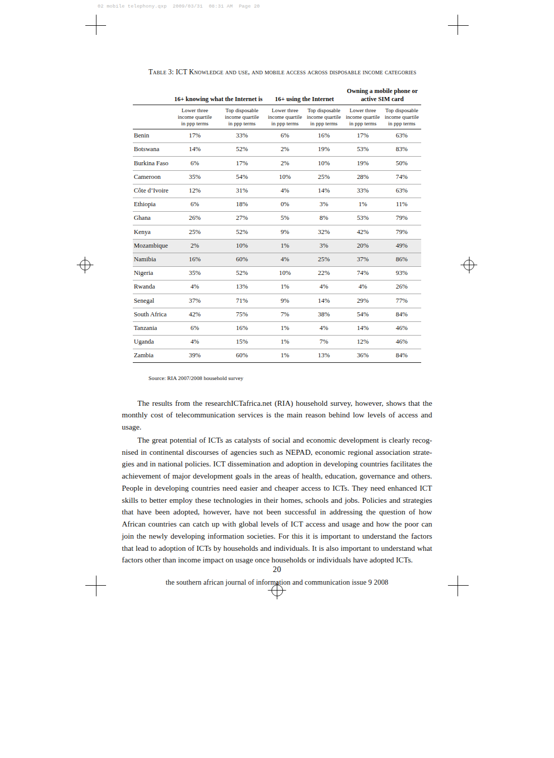02 mobile telephony.qxp 2009/03/31 08:31 AM Page 20
Table 3: ICT Knowledge and use, and mobile access across disposable income categories
| | 16+ knowing what the Internet is | 16+ using the Internet | Owning a mobile phone or active SIM card |
| --- | --- | --- | --- |
| | Lower three income quartile in ppp terms | Top disposable income quartile in ppp terms | Lower three income quartile in ppp terms | Top disposable income quartile in ppp terms | Lower three income quartile in ppp terms | Top disposable income quartile in ppp terms |
| Benin | 17% | 33% | 6% | 16% | 17% | 63% |
| Botswana | 14% | 52% | 2% | 19% | 53% | 83% |
| Burkina Faso | 6% | 17% | 2% | 10% | 19% | 50% |
| Cameroon | 35% | 54% | 10% | 25% | 28% | 74% |
| Côte d’Ivoire | 12% | 31% | 4% | 14% | 33% | 63% |
| Ethiopia | 6% | 18% | 0% | 3% | 1% | 11% |
| Ghana | 26% | 27% | 5% | 8% | 53% | 79% |
| Kenya | 25% | 52% | 9% | 32% | 42% | 79% |
| Mozambique | 2% | 10% | 1% | 3% | 20% | 49% |
| Namibia | 16% | 60% | 4% | 25% | 37% | 86% |
| Nigeria | 35% | 52% | 10% | 22% | 74% | 93% |
| Rwanda | 4% | 13% | 1% | 4% | 4% | 26% |
| Senegal | 37% | 71% | 9% | 14% | 29% | 77% |
| South Africa | 42% | 75% | 7% | 38% | 54% | 84% |
| Tanzania | 6% | 16% | 1% | 4% | 14% | 46% |
| Uganda | 4% | 15% | 1% | 7% | 12% | 46% |
| Zambia | 39% | 60% | 1% | 13% | 36% | 84% |
Source: RIA 2007/2008 household survey
The results from the researchICTafrica.net (RIA) household survey, however, shows that the monthly cost of telecommunication services is the main reason behind low levels of access and usage.
The great potential of ICTs as catalysts of social and economic development is clearly recognised in continental discourses of agencies such as NEPAD, economic regional association strategies and in national policies. ICT dissemination and adoption in developing countries facilitates the achievement of major development goals in the areas of health, education, governance and others. People in developing countries need easier and cheaper access to ICTs. They need enhanced ICT skills to better employ these technologies in their homes, schools and jobs. Policies and strategies that have been adopted, however, have not been successful in addressing the question of how African countries can catch up with global levels of ICT access and usage and how the poor can join the newly developing information societies. For this it is important to understand the factors that lead to adoption of ICTs by households and individuals. It is also important to understand what factors other than income impact on usage once households or individuals have adopted ICTs.
20
the southern african journal of information and communication issue 9 2008